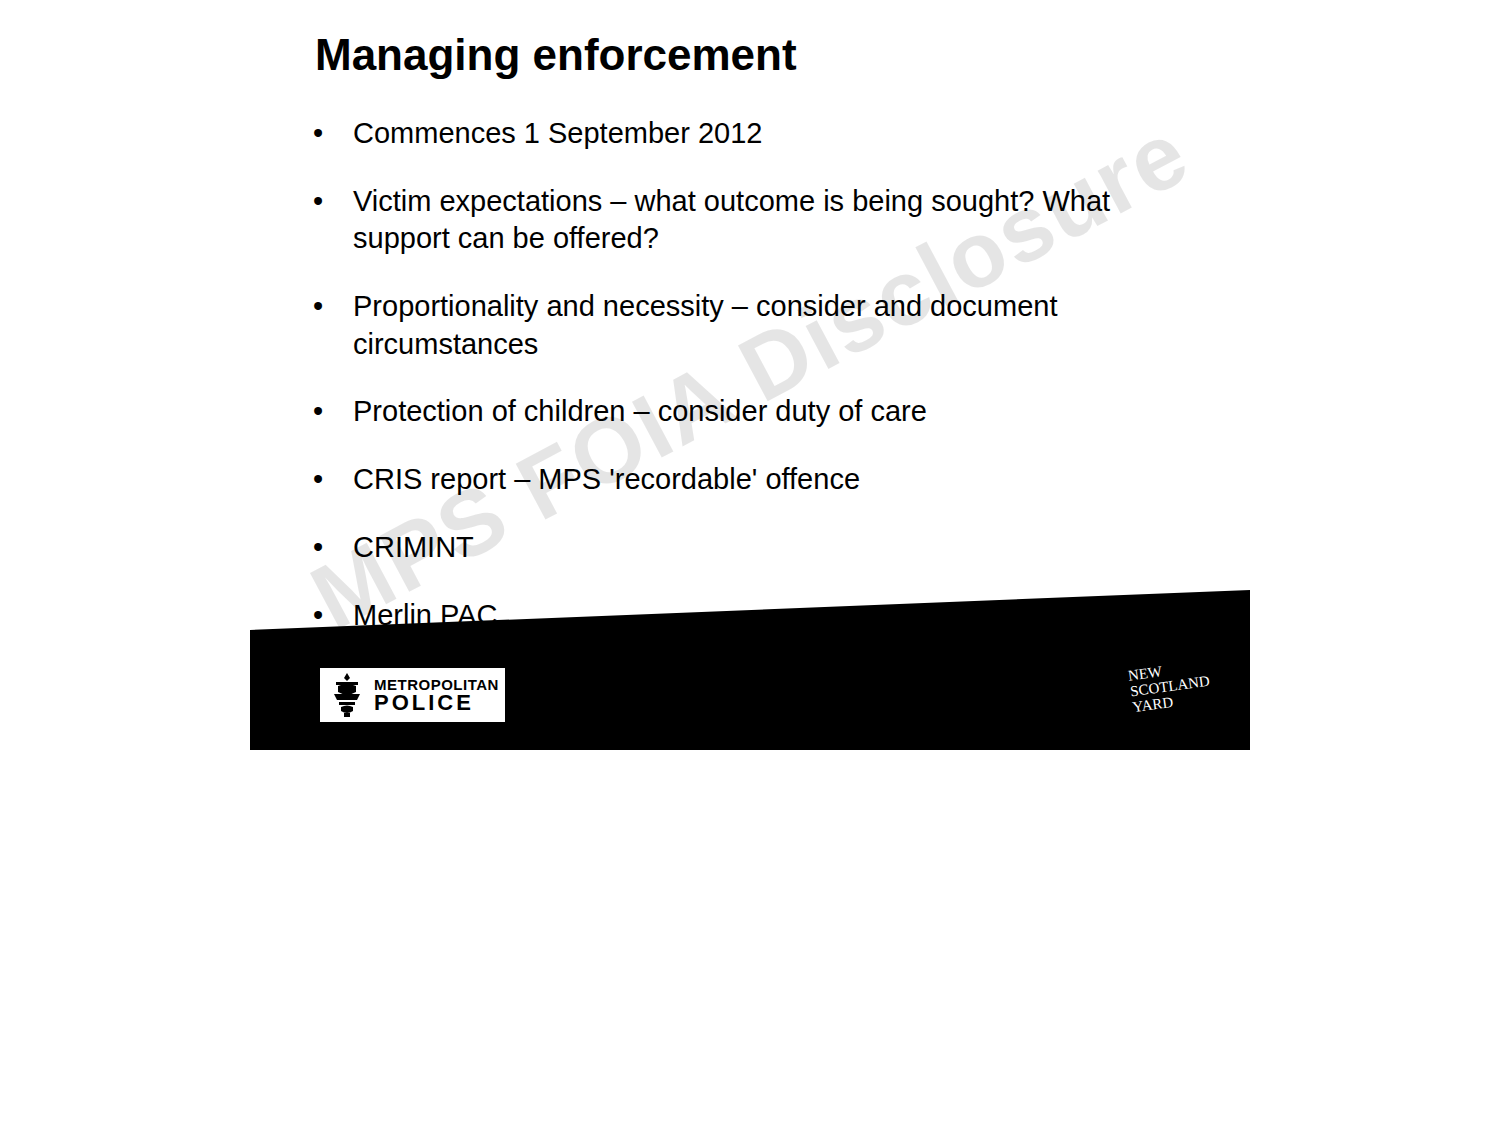MPS FOIA Disclosure
Managing enforcement
Commences 1 September 2012
Victim expectations – what outcome is being sought? What support can be offered?
Proportionality and necessity – consider and document circumstances
Protection of children – consider duty of care
CRIS report – MPS 'recordable' offence
CRIMINT
Merlin PAC
METROPOLITAN POLICE
NEW
SCOTLAND
YARD